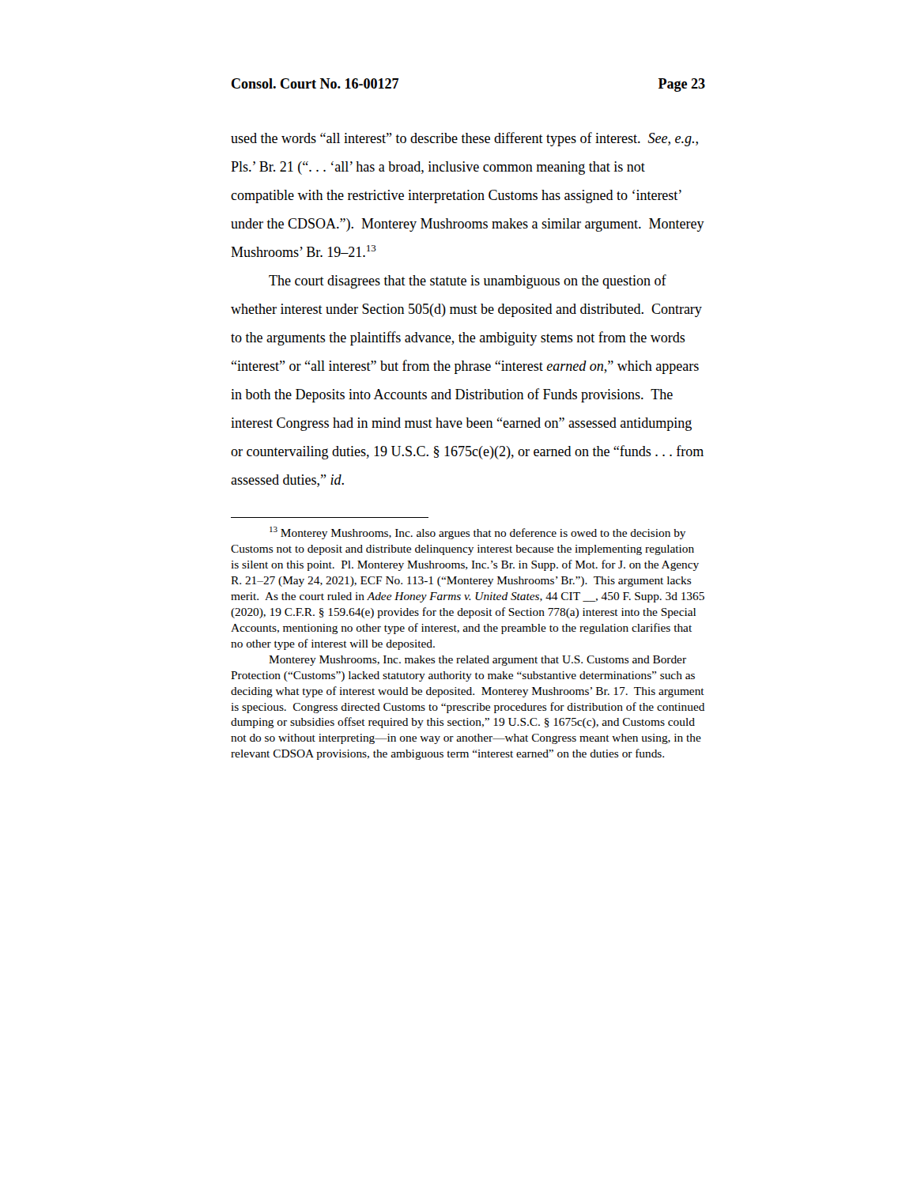Consol. Court No. 16-00127 Page 23
used the words “all interest” to describe these different types of interest. See, e.g., Pls.’ Br. 21 (“. . . ‘all’ has a broad, inclusive common meaning that is not compatible with the restrictive interpretation Customs has assigned to ‘interest’ under the CDSOA.”). Monterey Mushrooms makes a similar argument. Monterey Mushrooms’ Br. 19–21.13
The court disagrees that the statute is unambiguous on the question of whether interest under Section 505(d) must be deposited and distributed. Contrary to the arguments the plaintiffs advance, the ambiguity stems not from the words “interest” or “all interest” but from the phrase “interest earned on,” which appears in both the Deposits into Accounts and Distribution of Funds provisions. The interest Congress had in mind must have been “earned on” assessed antidumping or countervailing duties, 19 U.S.C. § 1675c(e)(2), or earned on the “funds . . . from assessed duties,” id.
13 Monterey Mushrooms, Inc. also argues that no deference is owed to the decision by Customs not to deposit and distribute delinquency interest because the implementing regulation is silent on this point. Pl. Monterey Mushrooms, Inc.’s Br. in Supp. of Mot. for J. on the Agency R. 21–27 (May 24, 2021), ECF No. 113-1 (“Monterey Mushrooms’ Br.”). This argument lacks merit. As the court ruled in Adee Honey Farms v. United States, 44 CIT __, 450 F. Supp. 3d 1365 (2020), 19 C.F.R. § 159.64(e) provides for the deposit of Section 778(a) interest into the Special Accounts, mentioning no other type of interest, and the preamble to the regulation clarifies that no other type of interest will be deposited.
Monterey Mushrooms, Inc. makes the related argument that U.S. Customs and Border Protection (“Customs”) lacked statutory authority to make “substantive determinations” such as deciding what type of interest would be deposited. Monterey Mushrooms’ Br. 17. This argument is specious. Congress directed Customs to “prescribe procedures for distribution of the continued dumping or subsidies offset required by this section,” 19 U.S.C. § 1675c(c), and Customs could not do so without interpreting—in one way or another—what Congress meant when using, in the relevant CDSOA provisions, the ambiguous term “interest earned” on the duties or funds.